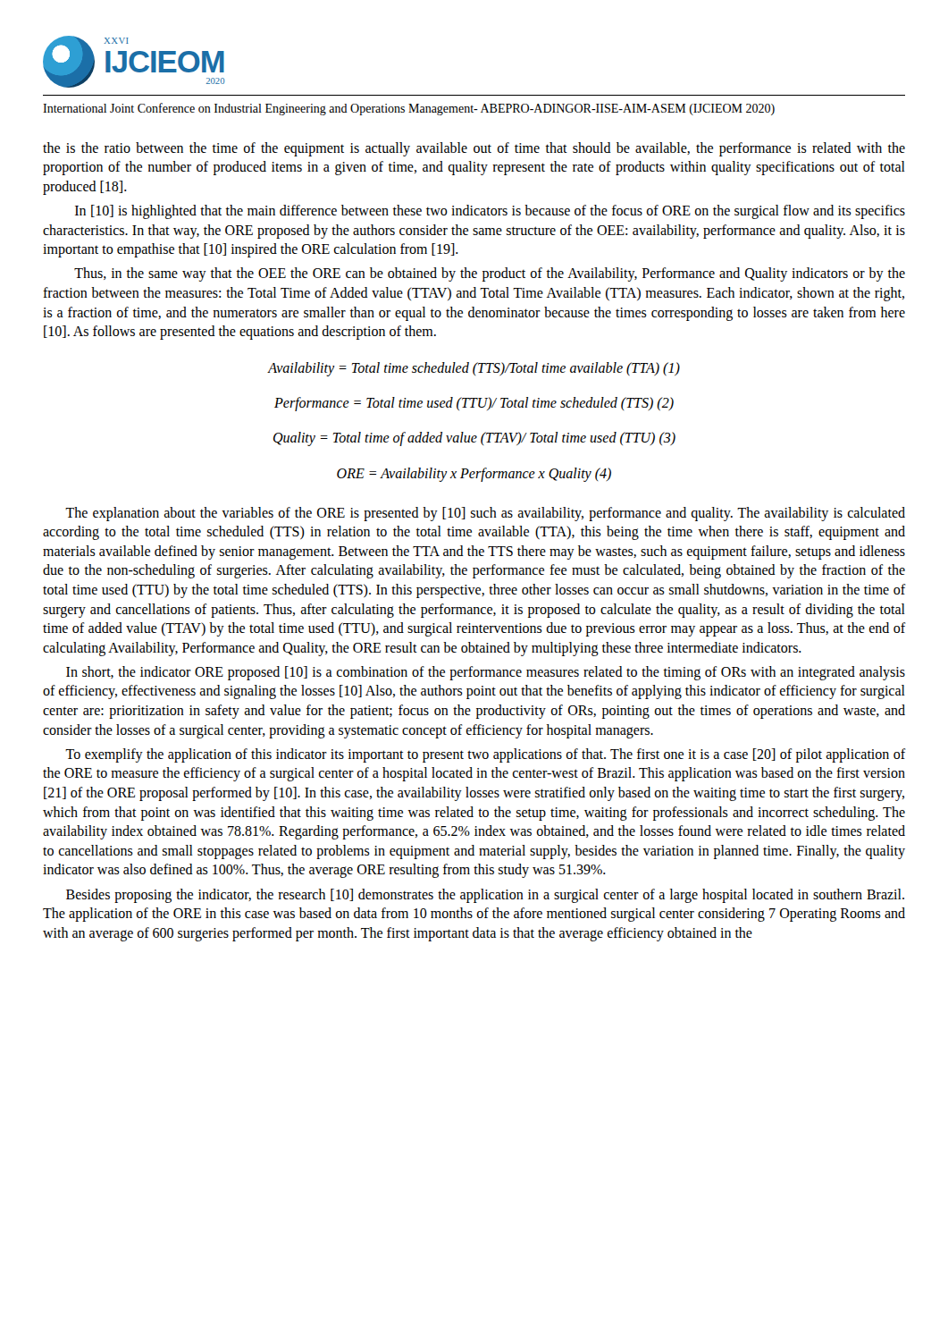XXVI IJCIEOM 2020
International Joint Conference on Industrial Engineering and Operations Management- ABEPRO-ADINGOR-IISE-AIM-ASEM (IJCIEOM 2020)
the is the ratio between the time of the equipment is actually available out of time that should be available, the performance is related with the proportion of the number of produced items in a given of time, and quality represent the rate of products within quality specifications out of total produced [18].
In [10] is highlighted that the main difference between these two indicators is because of the focus of ORE on the surgical flow and its specifics characteristics. In that way, the ORE proposed by the authors consider the same structure of the OEE: availability, performance and quality. Also, it is important to empathise that [10] inspired the ORE calculation from [19].
Thus, in the same way that the OEE the ORE can be obtained by the product of the Availability, Performance and Quality indicators or by the fraction between the measures: the Total Time of Added value (TTAV) and Total Time Available (TTA) measures. Each indicator, shown at the right, is a fraction of time, and the numerators are smaller than or equal to the denominator because the times corresponding to losses are taken from here [10]. As follows are presented the equations and description of them.
Availability = Total time scheduled (TTS)/Total time available (TTA) (1)
Performance = Total time used (TTU)/ Total time scheduled (TTS) (2)
Quality = Total time of added value (TTAV)/ Total time used (TTU) (3)
ORE = Availability x Performance x Quality (4)
The explanation about the variables of the ORE is presented by [10] such as availability, performance and quality. The availability is calculated according to the total time scheduled (TTS) in relation to the total time available (TTA), this being the time when there is staff, equipment and materials available defined by senior management. Between the TTA and the TTS there may be wastes, such as equipment failure, setups and idleness due to the non-scheduling of surgeries. After calculating availability, the performance fee must be calculated, being obtained by the fraction of the total time used (TTU) by the total time scheduled (TTS). In this perspective, three other losses can occur as small shutdowns, variation in the time of surgery and cancellations of patients. Thus, after calculating the performance, it is proposed to calculate the quality, as a result of dividing the total time of added value (TTAV) by the total time used (TTU), and surgical reinterventions due to previous error may appear as a loss. Thus, at the end of calculating Availability, Performance and Quality, the ORE result can be obtained by multiplying these three intermediate indicators.
In short, the indicator ORE proposed [10] is a combination of the performance measures related to the timing of ORs with an integrated analysis of efficiency, effectiveness and signaling the losses [10] Also, the authors point out that the benefits of applying this indicator of efficiency for surgical center are: prioritization in safety and value for the patient; focus on the productivity of ORs, pointing out the times of operations and waste, and consider the losses of a surgical center, providing a systematic concept of efficiency for hospital managers.
To exemplify the application of this indicator its important to present two applications of that. The first one it is a case [20] of pilot application of the ORE to measure the efficiency of a surgical center of a hospital located in the center-west of Brazil. This application was based on the first version [21] of the ORE proposal performed by [10]. In this case, the availability losses were stratified only based on the waiting time to start the first surgery, which from that point on was identified that this waiting time was related to the setup time, waiting for professionals and incorrect scheduling. The availability index obtained was 78.81%. Regarding performance, a 65.2% index was obtained, and the losses found were related to idle times related to cancellations and small stoppages related to problems in equipment and material supply, besides the variation in planned time. Finally, the quality indicator was also defined as 100%. Thus, the average ORE resulting from this study was 51.39%.
Besides proposing the indicator, the research [10] demonstrates the application in a surgical center of a large hospital located in southern Brazil. The application of the ORE in this case was based on data from 10 months of the afore mentioned surgical center considering 7 Operating Rooms and with an average of 600 surgeries performed per month. The first important data is that the average efficiency obtained in the